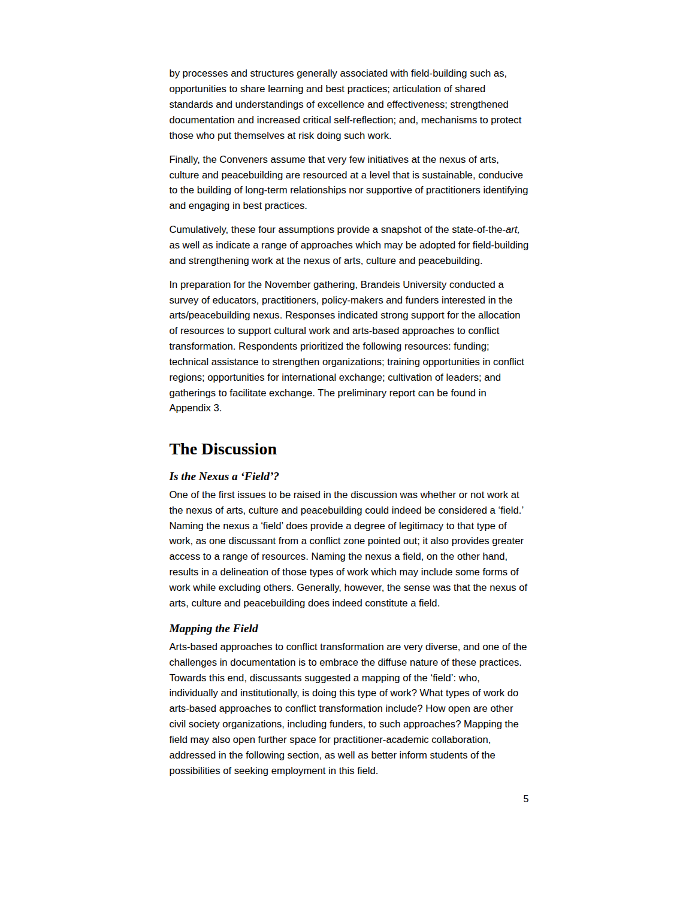by processes and structures generally associated with field-building such as, opportunities to share learning and best practices; articulation of shared standards and understandings of excellence and effectiveness; strengthened documentation and increased critical self-reflection; and, mechanisms to protect those who put themselves at risk doing such work.
Finally, the Conveners assume that very few initiatives at the nexus of arts, culture and peacebuilding are resourced at a level that is sustainable, conducive to the building of long-term relationships nor supportive of practitioners identifying and engaging in best practices.
Cumulatively, these four assumptions provide a snapshot of the state-of-the-art, as well as indicate a range of approaches which may be adopted for field-building and strengthening work at the nexus of arts, culture and peacebuilding.
In preparation for the November gathering, Brandeis University conducted a survey of educators, practitioners, policy-makers and funders interested in the arts/peacebuilding nexus. Responses indicated strong support for the allocation of resources to support cultural work and arts-based approaches to conflict transformation. Respondents prioritized the following resources: funding; technical assistance to strengthen organizations; training opportunities in conflict regions; opportunities for international exchange; cultivation of leaders; and gatherings to facilitate exchange. The preliminary report can be found in Appendix 3.
The Discussion
Is the Nexus a ‘Field’?
One of the first issues to be raised in the discussion was whether or not work at the nexus of arts, culture and peacebuilding could indeed be considered a ‘field.’ Naming the nexus a ‘field’ does provide a degree of legitimacy to that type of work, as one discussant from a conflict zone pointed out; it also provides greater access to a range of resources. Naming the nexus a field, on the other hand, results in a delineation of those types of work which may include some forms of work while excluding others. Generally, however, the sense was that the nexus of arts, culture and peacebuilding does indeed constitute a field.
Mapping the Field
Arts-based approaches to conflict transformation are very diverse, and one of the challenges in documentation is to embrace the diffuse nature of these practices. Towards this end, discussants suggested a mapping of the ‘field’: who, individually and institutionally, is doing this type of work? What types of work do arts-based approaches to conflict transformation include? How open are other civil society organizations, including funders, to such approaches? Mapping the field may also open further space for practitioner-academic collaboration, addressed in the following section, as well as better inform students of the possibilities of seeking employment in this field.
5